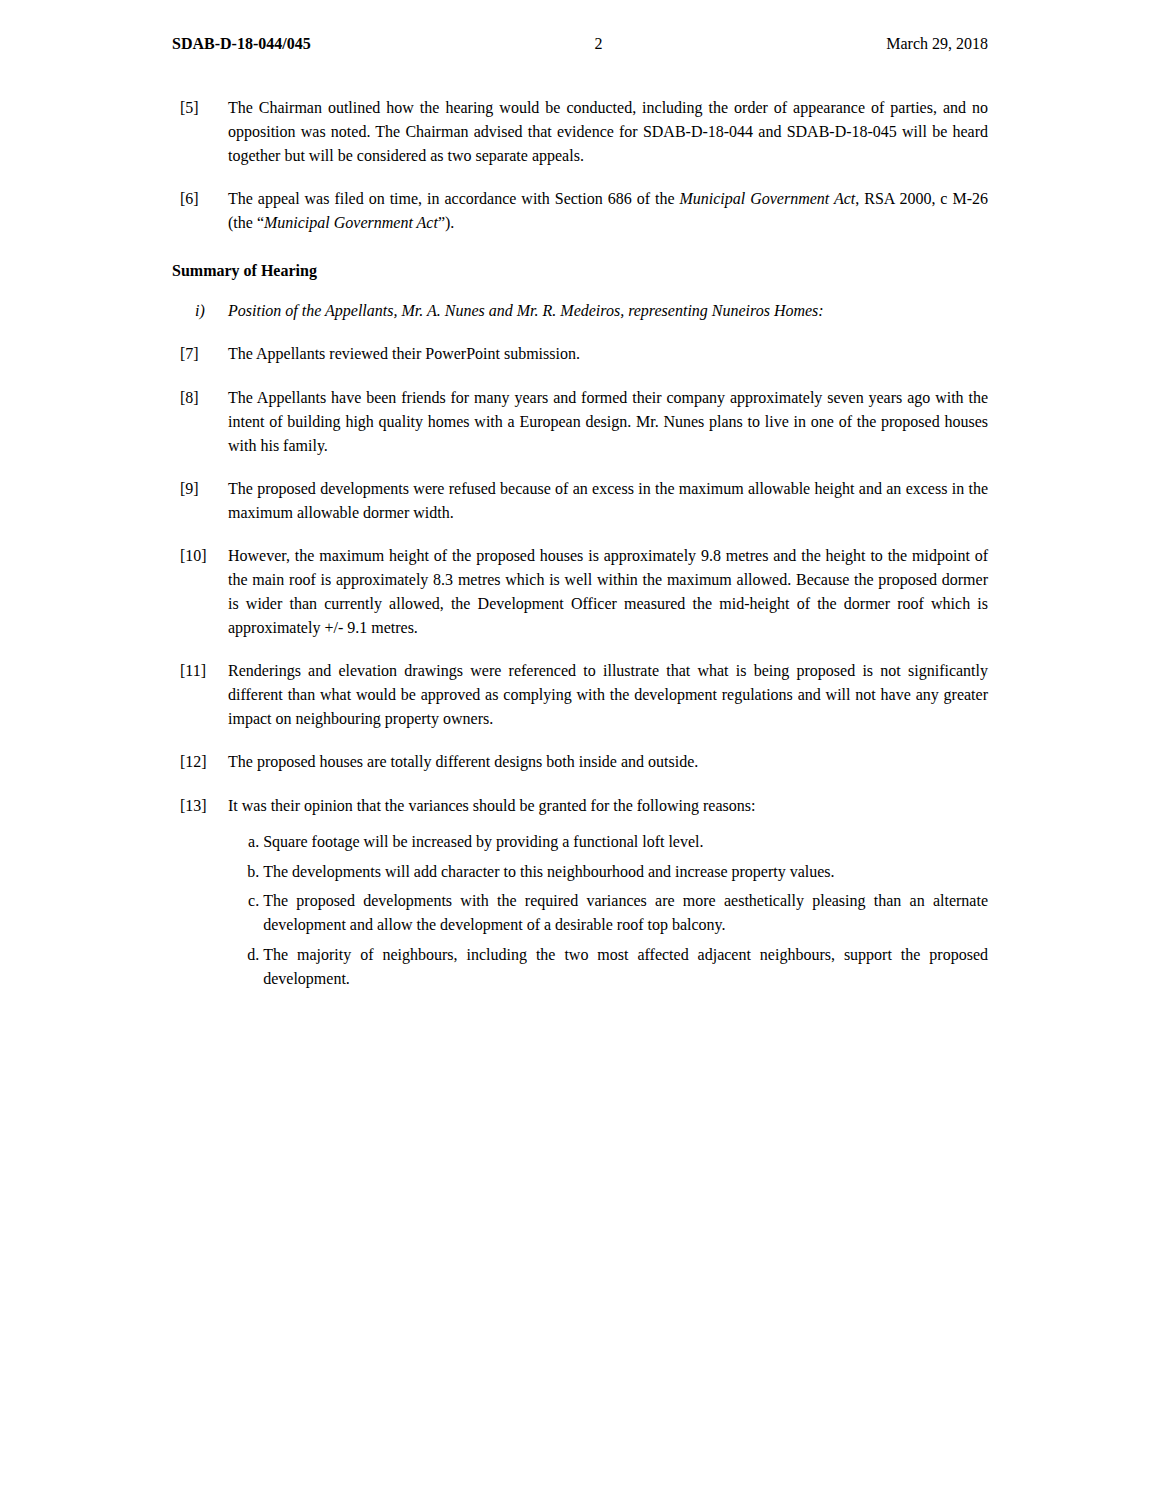SDAB-D-18-044/045 2 March 29, 2018
[5] The Chairman outlined how the hearing would be conducted, including the order of appearance of parties, and no opposition was noted. The Chairman advised that evidence for SDAB-D-18-044 and SDAB-D-18-045 will be heard together but will be considered as two separate appeals.
[6] The appeal was filed on time, in accordance with Section 686 of the Municipal Government Act, RSA 2000, c M-26 (the “Municipal Government Act”).
Summary of Hearing
i) Position of the Appellants, Mr. A. Nunes and Mr. R. Medeiros, representing Nuneiros Homes:
[7] The Appellants reviewed their PowerPoint submission.
[8] The Appellants have been friends for many years and formed their company approximately seven years ago with the intent of building high quality homes with a European design. Mr. Nunes plans to live in one of the proposed houses with his family.
[9] The proposed developments were refused because of an excess in the maximum allowable height and an excess in the maximum allowable dormer width.
[10] However, the maximum height of the proposed houses is approximately 9.8 metres and the height to the midpoint of the main roof is approximately 8.3 metres which is well within the maximum allowed. Because the proposed dormer is wider than currently allowed, the Development Officer measured the mid-height of the dormer roof which is approximately +/- 9.1 metres.
[11] Renderings and elevation drawings were referenced to illustrate that what is being proposed is not significantly different than what would be approved as complying with the development regulations and will not have any greater impact on neighbouring property owners.
[12] The proposed houses are totally different designs both inside and outside.
[13] It was their opinion that the variances should be granted for the following reasons:
Square footage will be increased by providing a functional loft level.
The developments will add character to this neighbourhood and increase property values.
The proposed developments with the required variances are more aesthetically pleasing than an alternate development and allow the development of a desirable roof top balcony.
The majority of neighbours, including the two most affected adjacent neighbours, support the proposed development.